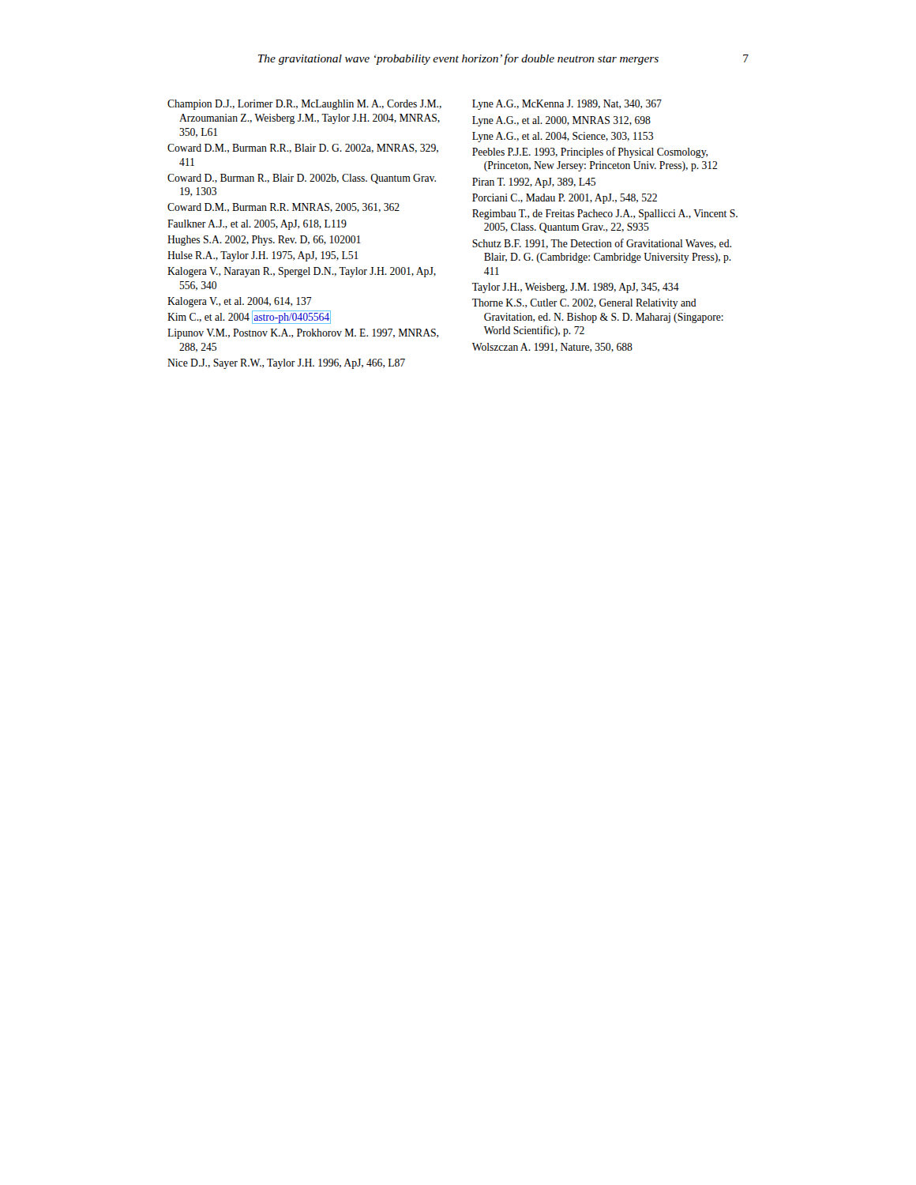The gravitational wave ‘probability event horizon’ for double neutron star mergers 7
Champion D.J., Lorimer D.R., McLaughlin M. A., Cordes J.M., Arzoumanian Z., Weisberg J.M., Taylor J.H. 2004, MNRAS, 350, L61
Coward D.M., Burman R.R., Blair D. G. 2002a, MNRAS, 329, 411
Coward D., Burman R., Blair D. 2002b, Class. Quantum Grav. 19, 1303
Coward D.M., Burman R.R. MNRAS, 2005, 361, 362
Faulkner A.J., et al. 2005, ApJ, 618, L119
Hughes S.A. 2002, Phys. Rev. D, 66, 102001
Hulse R.A., Taylor J.H. 1975, ApJ, 195, L51
Kalogera V., Narayan R., Spergel D.N., Taylor J.H. 2001, ApJ, 556, 340
Kalogera V., et al. 2004, 614, 137
Kim C., et al. 2004 astro-ph/0405564
Lipunov V.M., Postnov K.A., Prokhorov M. E. 1997, MNRAS, 288, 245
Nice D.J., Sayer R.W., Taylor J.H. 1996, ApJ, 466, L87
Lyne A.G., McKenna J. 1989, Nat, 340, 367
Lyne A.G., et al. 2000, MNRAS 312, 698
Lyne A.G., et al. 2004, Science, 303, 1153
Peebles P.J.E. 1993, Principles of Physical Cosmology, (Princeton, New Jersey: Princeton Univ. Press), p. 312
Piran T. 1992, ApJ, 389, L45
Porciani C., Madau P. 2001, ApJ., 548, 522
Regimbau T., de Freitas Pacheco J.A., Spallicci A., Vincent S. 2005, Class. Quantum Grav., 22, S935
Schutz B.F. 1991, The Detection of Gravitational Waves, ed. Blair, D. G. (Cambridge: Cambridge University Press), p. 411
Taylor J.H., Weisberg, J.M. 1989, ApJ, 345, 434
Thorne K.S., Cutler C. 2002, General Relativity and Gravitation, ed. N. Bishop & S. D. Maharaj (Singapore: World Scientific), p. 72
Wolszczan A. 1991, Nature, 350, 688